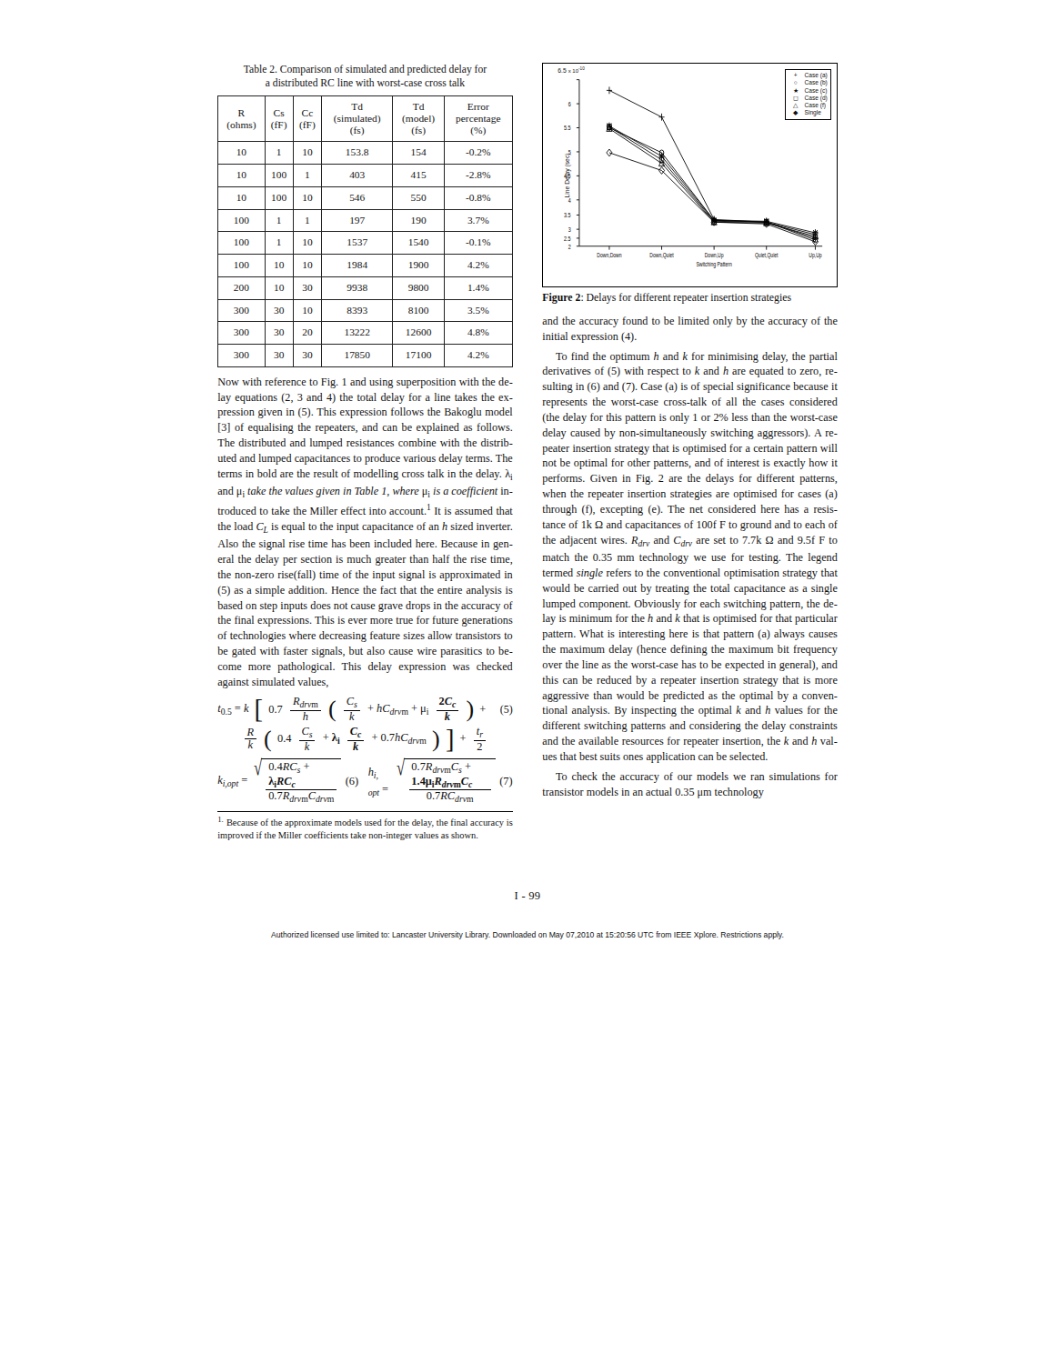Table 2. Comparison of simulated and predicted delay for
a distributed RC line with worst-case cross talk
| R (ohms) | Cs (fF) | Cc (fF) | Td (simulated) (fs) | Td (model) (fs) | Error percentage (%) |
| --- | --- | --- | --- | --- | --- |
| 10 | 1 | 10 | 153.8 | 154 | -0.2% |
| 10 | 100 | 1 | 403 | 415 | -2.8% |
| 10 | 100 | 10 | 546 | 550 | -0.8% |
| 100 | 1 | 1 | 197 | 190 | 3.7% |
| 100 | 1 | 10 | 1537 | 1540 | -0.1% |
| 100 | 10 | 10 | 1984 | 1900 | 4.2% |
| 200 | 10 | 30 | 9938 | 9800 | 1.4% |
| 300 | 30 | 10 | 8393 | 8100 | 3.5% |
| 300 | 30 | 20 | 13222 | 12600 | 4.8% |
| 300 | 30 | 30 | 17850 | 17100 | 4.2% |
Now with reference to Fig. 1 and using superposition with the delay equations (2, 3 and 4) the total delay for a line takes the expression given in (5). This expression follows the Bakoglu model [3] of equalising the repeaters, and can be explained as follows. The distributed and lumped resistances combine with the distributed and lumped capacitances to produce various delay terms. The terms in bold are the result of modelling cross talk in the delay. λi and μi take the values given in Table 1, where μi is a coefficient introduced to take the Miller effect into account.1 It is assumed that the load CL is equal to the input capacitance of an h sized inverter. Also the signal rise time has been included here. Because in general the delay per section is much greater than half the rise time, the non-zero rise(fall) time of the input signal is approximated in (5) as a simple addition. Hence the fact that the entire analysis is based on step inputs does not cause grave drops in the accuracy of the final expressions. This is ever more true for future generations of technologies where decreasing feature sizes allow transistors to be gated with faster signals, but also cause wire parasitics to become more pathological. This delay expression was checked against simulated values,
t 0.5 = k [ 0.7 Rdrv m h ( Cs k + hCdrv m + μi 2Cc k ) + (5)
Rk ( 0.4 Cs k + λi Cc k + 0.7hCdrv m ) ] + tr 2
ki,opt = √ 0.4RCs + λiRCc 0.7Rdrv mCdrv m (6) hi, opt = √ 0.7Rdrv mCs + 1.4μiRdrv mCc 0.7RCdrv m (7)
1. Because of the approximate models used for the delay, the final accuracy is improved if the Miller coefficients take non-integer values as shown.
6.5 x 10-10
Line Delay (sec)
+ Case (a)
○ Case (b)
★ Case (c)
◻ Case (d)
△ Case (f)
◆ Single
6 5.5 5 4.5 4 3.5 3 2.5 2 Down,Down Down,Quiet Down,Up Quiet,Quiet Up,Up Switching Pattern
Figure 2: Delays for different repeater insertion strategies
and the accuracy found to be limited only by the accuracy of the initial expression (4).
To find the optimum h and k for minimising delay, the partial derivatives of (5) with respect to k and h are equated to zero, resulting in (6) and (7). Case (a) is of special significance because it represents the worst-case cross-talk of all the cases considered (the delay for this pattern is only 1 or 2% less than the worst-case delay caused by non-simultaneously switching aggressors). A repeater insertion strategy that is optimised for a certain pattern will not be optimal for other patterns, and of interest is exactly how it performs. Given in Fig. 2 are the delays for different patterns, when the repeater insertion strategies are optimised for cases (a) through (f), excepting (e). The net considered here has a resistance of 1k Ω and capacitances of 100f F to ground and to each of the adjacent wires. Rdrv and Cdrv are set to 7.7k Ω and 9.5f F to match the 0.35 mm technology we use for testing. The legend termed single refers to the conventional optimisation strategy that would be carried out by treating the total capacitance as a single lumped component. Obviously for each switching pattern, the delay is minimum for the h and k that is optimised for that particular pattern. What is interesting here is that pattern (a) always causes the maximum delay (hence defining the maximum bit frequency over the line as the worst-case has to be expected in general), and this can be reduced by a repeater insertion strategy that is more aggressive than would be predicted as the optimal by a conventional analysis. By inspecting the optimal k and h values for the different switching patterns and considering the delay constraints and the available resources for repeater insertion, the k and h values that best suits ones application can be selected.
To check the accuracy of our models we ran simulations for transistor models in an actual 0.35 μm technology
I - 99
Authorized licensed use limited to: Lancaster University Library. Downloaded on May 07,2010 at 15:20:56 UTC from IEEE Xplore. Restrictions apply.